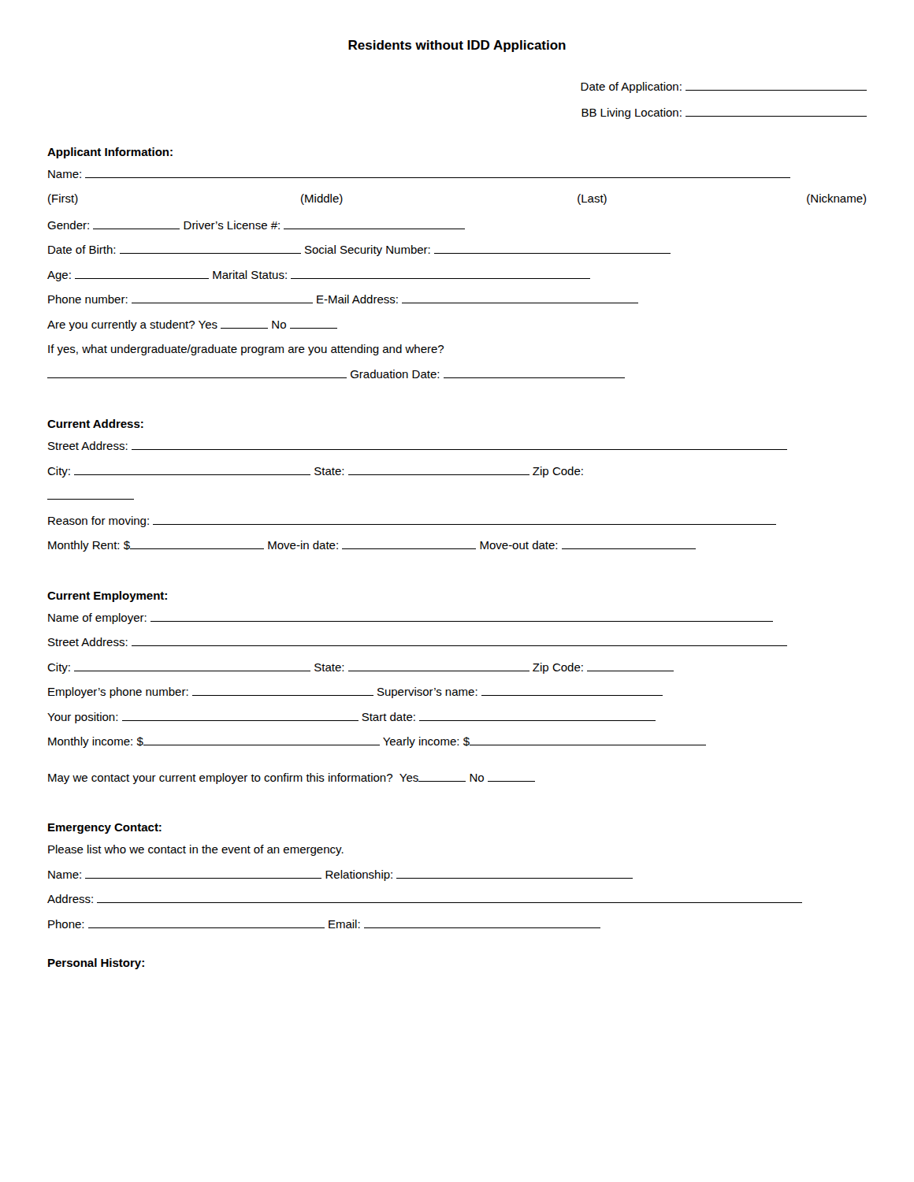Residents without IDD Application
Date of Application:
BB Living Location:
Applicant Information:
Name:
(First) (Middle) (Last) (Nickname)
Gender: Driver’s License #:
Date of Birth: Social Security Number:
Age: Marital Status:
Phone number: E-Mail Address:
Are you currently a student? Yes No
If yes, what undergraduate/graduate program are you attending and where?
Graduation Date:
Current Address:
Street Address:
City: State: Zip Code:
Reason for moving:
Monthly Rent: $ Move-in date: Move-out date:
Current Employment:
Name of employer:
Street Address:
City: State: Zip Code:
Employer’s phone number: Supervisor’s name:
Your position: Start date:
Monthly income: $ Yearly income: $
May we contact your current employer to confirm this information? Yes No
Emergency Contact:
Please list who we contact in the event of an emergency.
Name: Relationship:
Address:
Phone: Email:
Personal History: